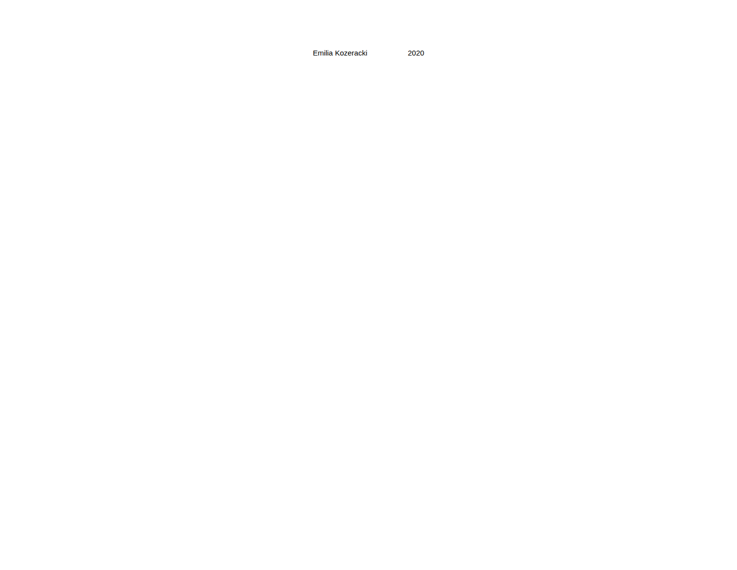Emilia Kozeracki 2020